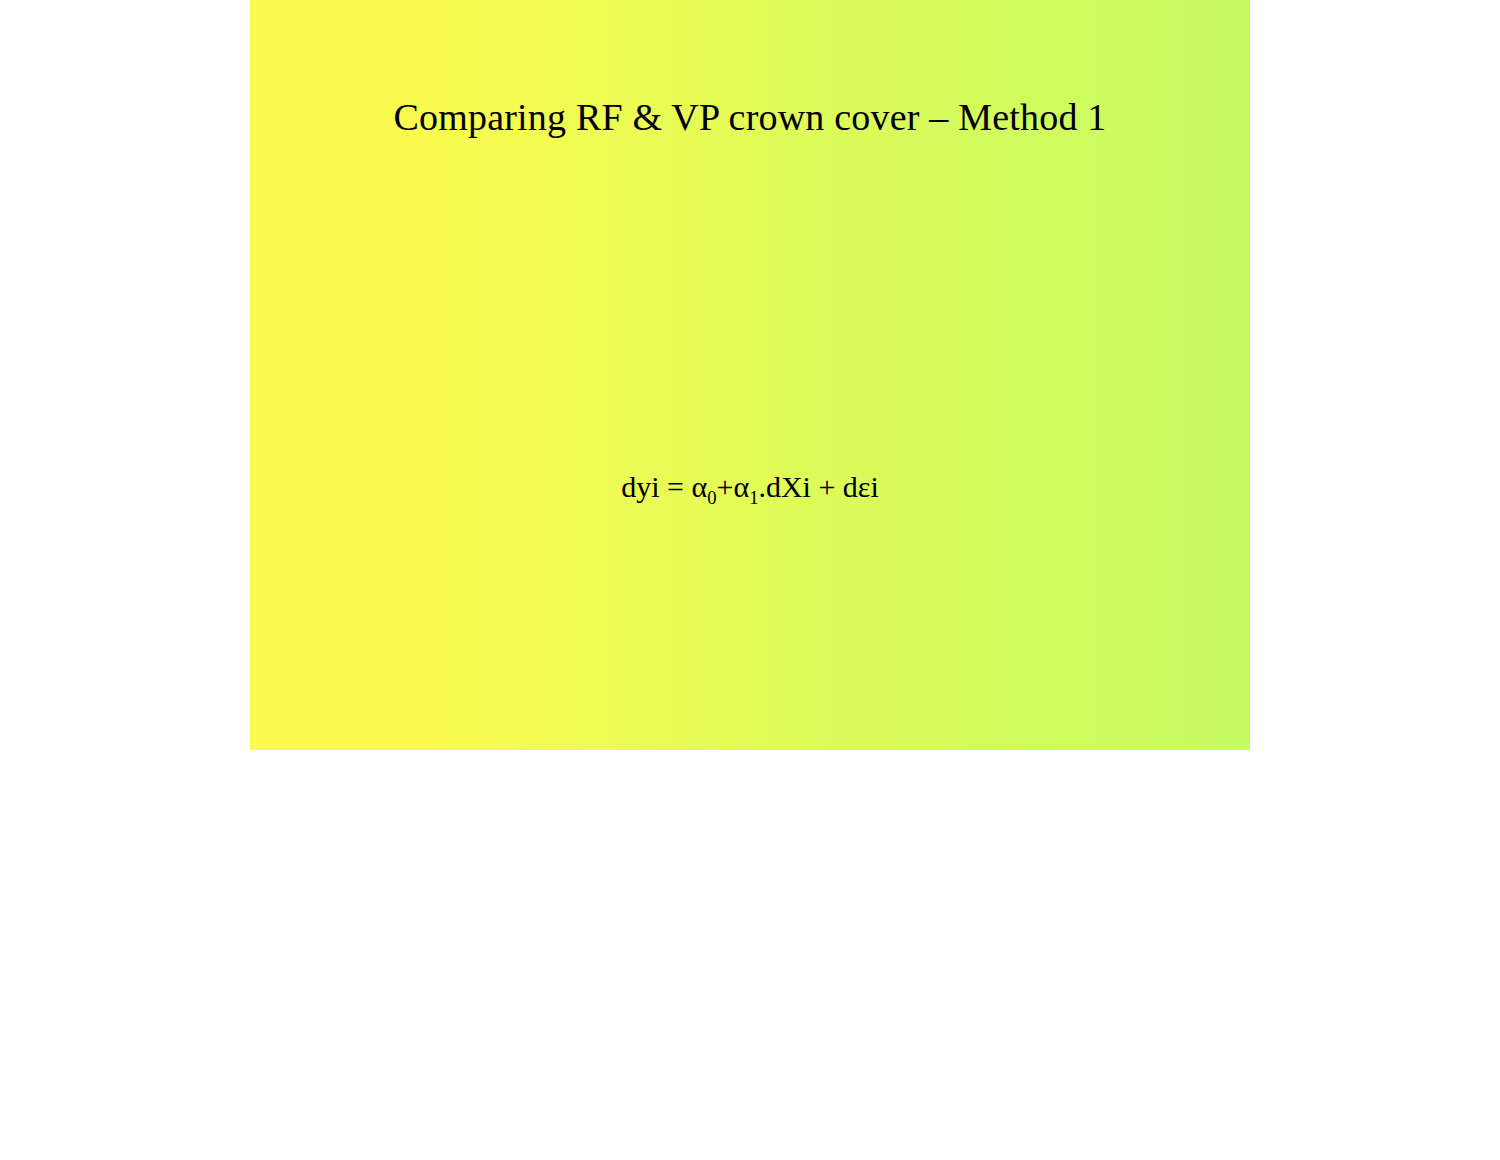Comparing RF & VP crown cover – Method 1
dyi = α0+α1.dXi + dεi